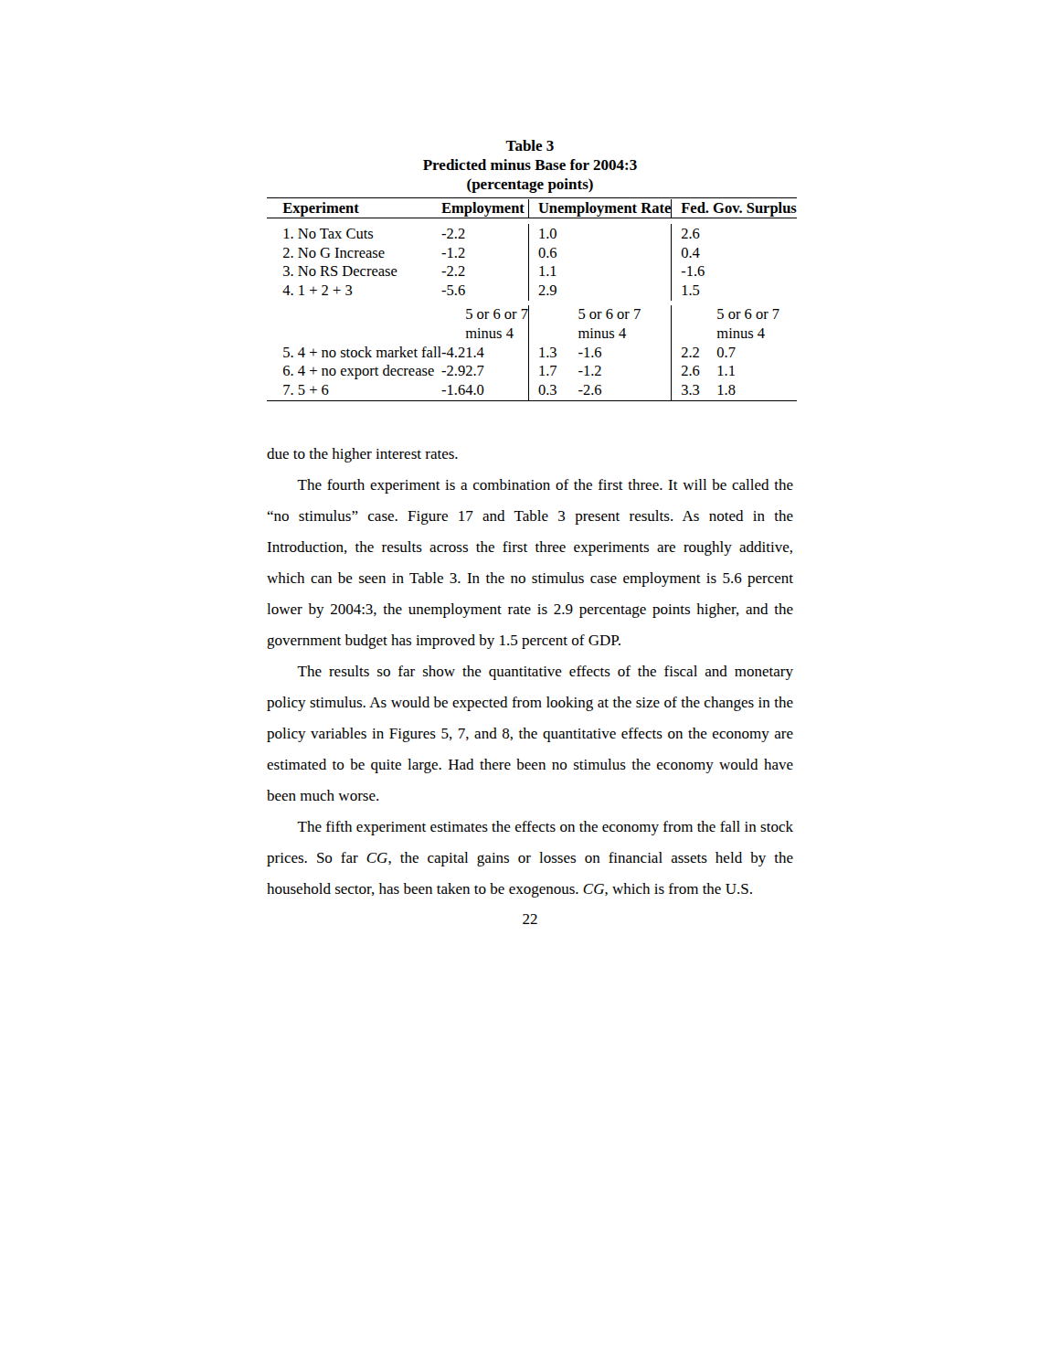Table 3
Predicted minus Base for 2004:3
(percentage points)
| Experiment | Employment | Unemployment Rate | Fed. Gov. Surplus |
| --- | --- | --- | --- |
| 1. No Tax Cuts | -2.2 | | 1.0 | | 2.6 | |
| 2. No G Increase | -1.2 | | 0.6 | | 0.4 | |
| 3. No RS Decrease | -2.2 | | 1.1 | | -1.6 | |
| 4. 1 + 2 + 3 | -5.6 | | 2.9 | | 1.5 | |
| | | 5 or 6 or 7 | | 5 or 6 or 7 | | 5 or 6 or 7 |
| | | minus 4 | | minus 4 | | minus 4 |
| 5. 4 + no stock market fall | -4.2 | 1.4 | 1.3 | -1.6 | 2.2 | 0.7 |
| 6. 4 + no export decrease | -2.9 | 2.7 | 1.7 | -1.2 | 2.6 | 1.1 |
| 7. 5 + 6 | -1.6 | 4.0 | 0.3 | -2.6 | 3.3 | 1.8 |
due to the higher interest rates.
The fourth experiment is a combination of the first three. It will be called the “no stimulus” case. Figure 17 and Table 3 present results. As noted in the Introduction, the results across the first three experiments are roughly additive, which can be seen in Table 3. In the no stimulus case employment is 5.6 percent lower by 2004:3, the unemployment rate is 2.9 percentage points higher, and the government budget has improved by 1.5 percent of GDP.
The results so far show the quantitative effects of the fiscal and monetary policy stimulus. As would be expected from looking at the size of the changes in the policy variables in Figures 5, 7, and 8, the quantitative effects on the economy are estimated to be quite large. Had there been no stimulus the economy would have been much worse.
The fifth experiment estimates the effects on the economy from the fall in stock prices. So far CG, the capital gains or losses on financial assets held by the household sector, has been taken to be exogenous. CG, which is from the U.S.
22